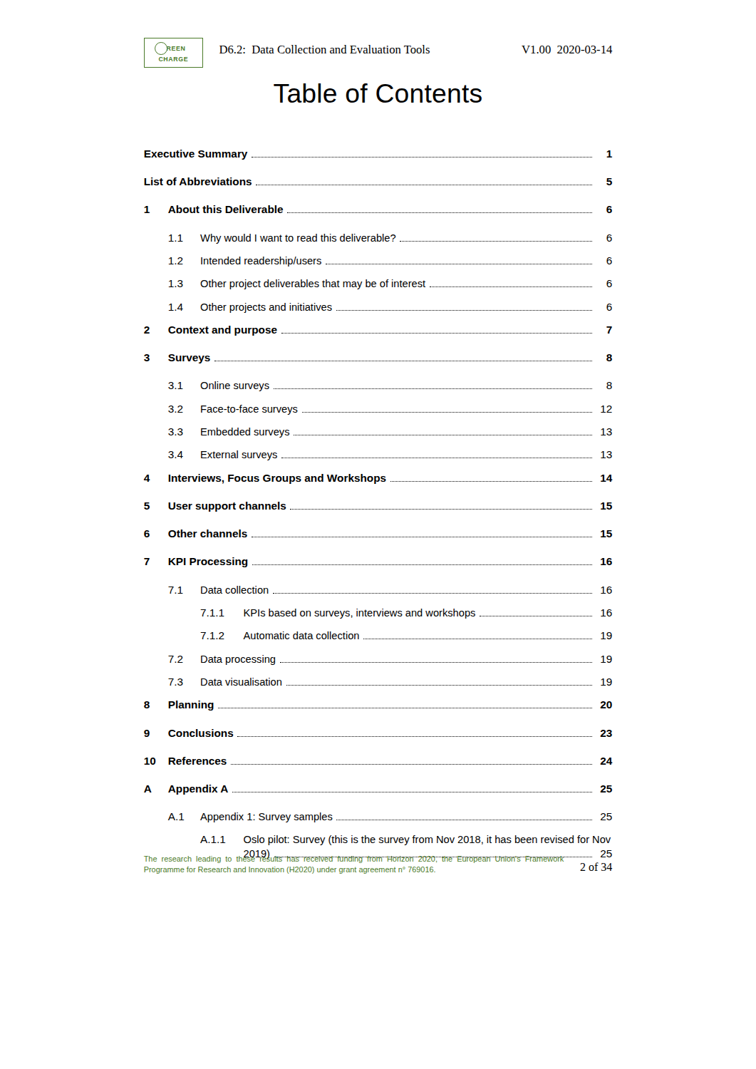GREEN
CHARGE
D6.2: Data Collection and Evaluation Tools V1.00 2020-03-14
Table of Contents
Executive Summary 1
List of Abbreviations 5
1 About this Deliverable 6
1.1 Why would I want to read this deliverable? 6
1.2 Intended readership/users 6
1.3 Other project deliverables that may be of interest 6
1.4 Other projects and initiatives 6
2 Context and purpose 7
3 Surveys 8
3.1 Online surveys 8
3.2 Face-to-face surveys 12
3.3 Embedded surveys 13
3.4 External surveys 13
4 Interviews, Focus Groups and Workshops 14
5 User support channels 15
6 Other channels 15
7 KPI Processing 16
7.1 Data collection 16
7.1.1 KPIs based on surveys, interviews and workshops 16
7.1.2 Automatic data collection 19
7.2 Data processing 19
7.3 Data visualisation 19
8 Planning 20
9 Conclusions 23
10 References 24
A Appendix A 25
A.1 Appendix 1: Survey samples 25
A.1.1 Oslo pilot: Survey (this is the survey from Nov 2018, it has been revised for Nov 2019) 25
The research leading to these results has received funding from Horizon 2020, the European Union's Framework Programme for Research and Innovation (H2020) under grant agreement n° 769016.
2 of 34